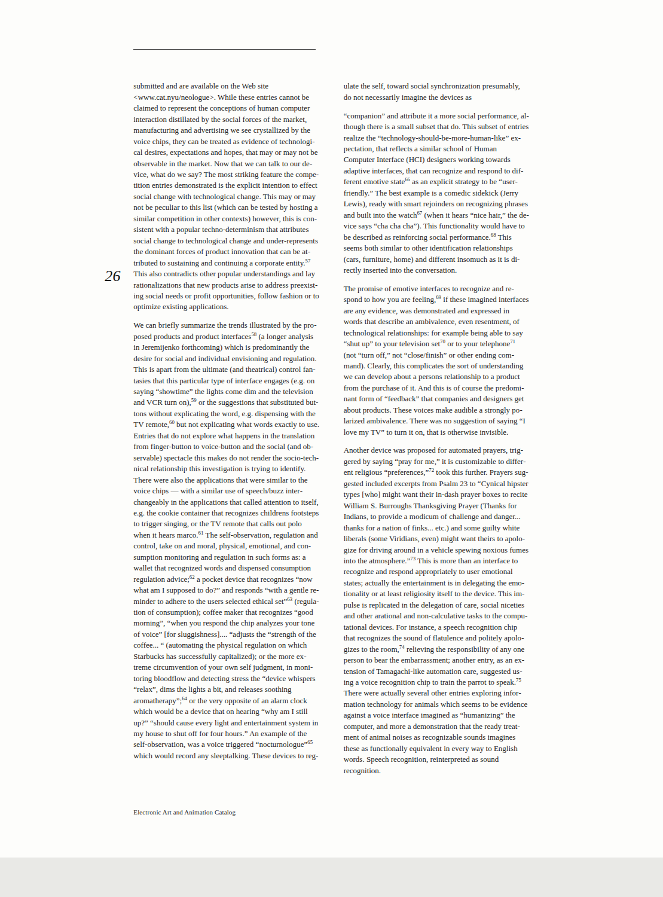26
submitted and are available on the Web site <www.cat.nyu/neologue>. While these entries cannot be claimed to represent the conceptions of human computer interaction distillated by the social forces of the market, manufacturing and advertising we see crystallized by the voice chips, they can be treated as evidence of technological desires, expectations and hopes, that may or may not be observable in the market. Now that we can talk to our device, what do we say? The most striking feature the competition entries demonstrated is the explicit intention to effect social change with technological change. This may or may not be peculiar to this list (which can be tested by hosting a similar competition in other contexts) however, this is consistent with a popular techno-determinism that attributes social change to technological change and under-represents the dominant forces of product innovation that can be attributed to sustaining and continuing a corporate entity.57 This also contradicts other popular understandings and lay rationalizations that new products arise to address preexisting social needs or profit opportunities, follow fashion or to optimize existing applications.
We can briefly summarize the trends illustrated by the proposed products and product interfaces58 (a longer analysis in Jeremijenko forthcoming) which is predominantly the desire for social and individual envisioning and regulation. This is apart from the ultimate (and theatrical) control fantasies that this particular type of interface engages (e.g. on saying “showtime” the lights come dim and the television and VCR turn on),59 or the suggestions that substituted buttons without explicating the word, e.g. dispensing with the TV remote,60 but not explicating what words exactly to use. Entries that do not explore what happens in the translation from finger-button to voice-button and the social (and observable) spectacle this makes do not render the socio-technical relationship this investigation is trying to identify. There were also the applications that were similar to the voice chips — with a similar use of speech/buzz interchangeably in the applications that called attention to itself, e.g. the cookie container that recognizes childrens footsteps to trigger singing, or the TV remote that calls out polo when it hears marco.61 The self-observation, regulation and control, take on and moral, physical, emotional, and consumption monitoring and regulation in such forms as: a wallet that recognized words and dispensed consumption regulation advice;62 a pocket device that recognizes “now what am I supposed to do?” and responds “with a gentle reminder to adhere to the users selected ethical set”63 (regulation of consumption); coffee maker that recognizes “good morning”, “when you respond the chip analyzes your tone of voice” [for sluggishness].... “adjusts the “strength of the coffee... “ (automating the physical regulation on which Starbucks has successfully capitalized); or the more extreme circumvention of your own self judgment, in monitoring bloodflow and detecting stress the “device whispers “relax”, dims the lights a bit, and releases soothing aromatherapy”;64 or the very opposite of an alarm clock which would be a device that on hearing “why am I still up?” “should cause every light and entertainment system in my house to shut off for four hours.” An example of the self-observation, was a voice triggered “nocturnologue”65 which would record any sleeptalking. These devices to regulate the self, toward social synchronization presumably, do not necessarily imagine the devices as
“companion” and attribute it a more social performance, although there is a small subset that do. This subset of entries realize the “technology-should-be-more-human-like” expectation, that reflects a similar school of Human Computer Interface (HCI) designers working towards adaptive interfaces, that can recognize and respond to different emotive state66 as an explicit strategy to be “user-friendly.” The best example is a comedic sidekick (Jerry Lewis), ready with smart rejoinders on recognizing phrases and built into the watch67 (when it hears “nice hair,” the device says “cha cha cha”). This functionality would have to be described as reinforcing social performance.68 This seems both similar to other identification relationships (cars, furniture, home) and different insomuch as it is directly inserted into the conversation.
The promise of emotive interfaces to recognize and respond to how you are feeling,69 if these imagined interfaces are any evidence, was demonstrated and expressed in words that describe an ambivalence, even resentment, of technological relationships: for example being able to say “shut up” to your television set70 or to your telephone71 (not “turn off,” not “close/finish” or other ending command). Clearly, this complicates the sort of understanding we can develop about a persons relationship to a product from the purchase of it. And this is of course the predominant form of “feedback” that companies and designers get about products. These voices make audible a strongly polarized ambivalence. There was no suggestion of saying “I love my TV” to turn it on, that is otherwise invisible.
Another device was proposed for automated prayers, triggered by saying “pray for me,” it is customizable to different religious “preferences,”72 took this further. Prayers suggested included excerpts from Psalm 23 to “Cynical hipster types [who] might want their in-dash prayer boxes to recite William S. Burroughs Thanksgiving Prayer (Thanks for Indians, to provide a modicum of challenge and danger... thanks for a nation of finks... etc.) and some guilty white liberals (some Viridians, even) might want theirs to apologize for driving around in a vehicle spewing noxious fumes into the atmosphere.”73 This is more than an interface to recognize and respond appropriately to user emotional states; actually the entertainment is in delegating the emotionality or at least religiosity itself to the device. This impulse is replicated in the delegation of care, social niceties and other arational and non-calculative tasks to the computational devices. For instance, a speech recognition chip that recognizes the sound of flatulence and politely apologizes to the room,74 relieving the responsibility of any one person to bear the embarrassment; another entry, as an extension of Tamagachi-like automation care, suggested using a voice recognition chip to train the parrot to speak.75 There were actually several other entries exploring information technology for animals which seems to be evidence against a voice interface imagined as “humanizing” the computer, and more a demonstration that the ready treatment of animal noises as recognizable sounds imagines these as functionally equivalent in every way to English words. Speech recognition, reinterpreted as sound recognition.
Electronic Art and Animation Catalog